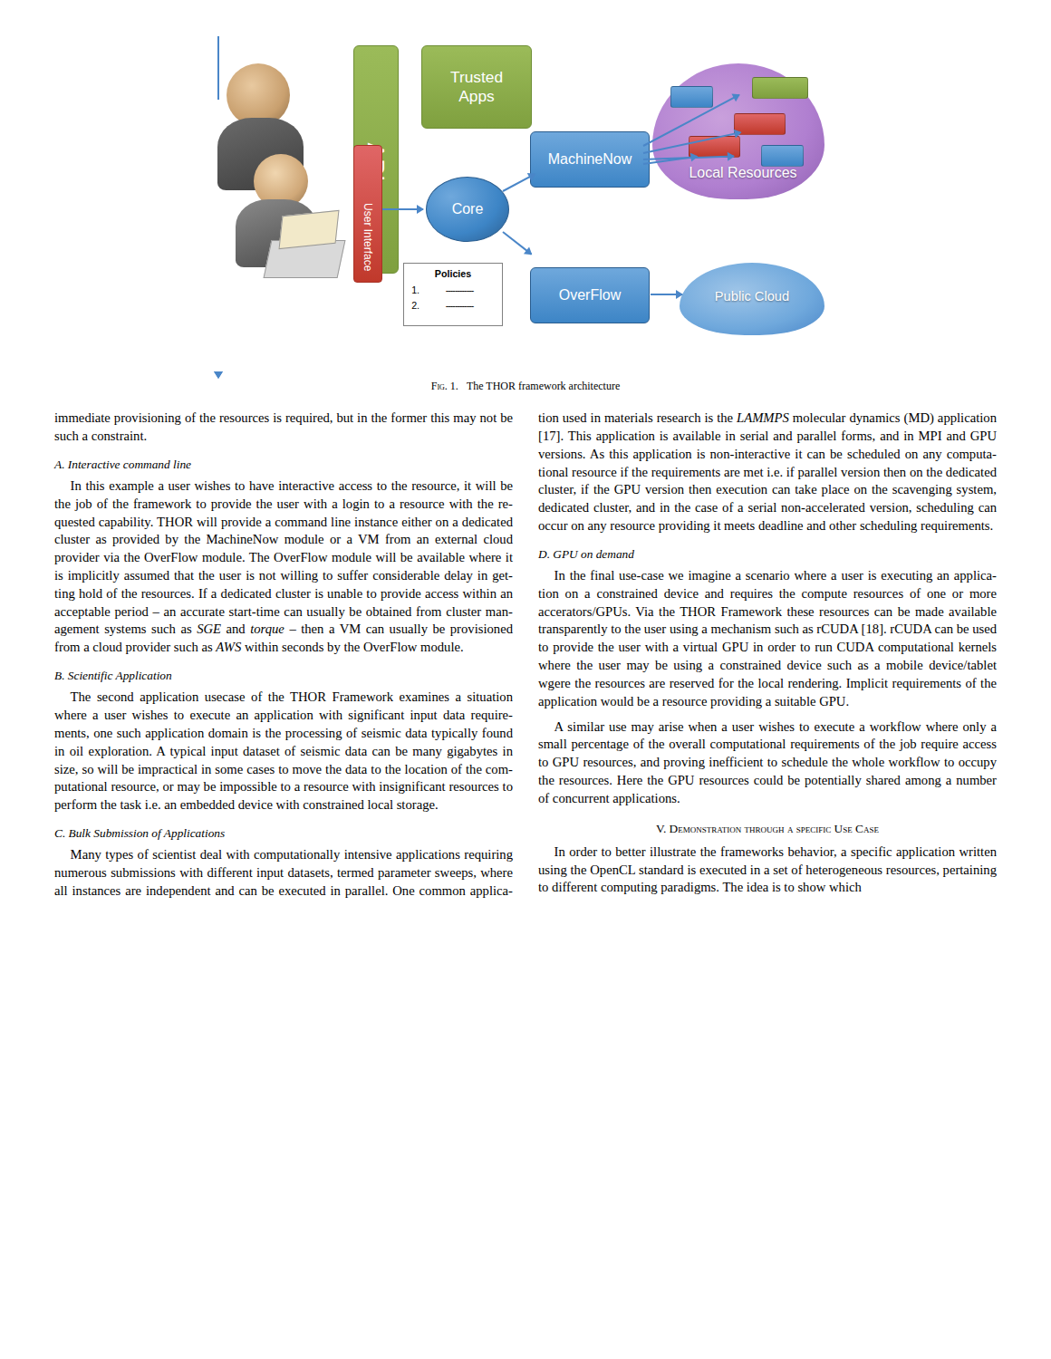API
User Interface
Trusted
Apps
Core
MachineNow
OverFlow
Policies
------------
------------
Local Resources
Public Cloud
Fig. 1. The THOR framework architecture
immediate provisioning of the resources is required, but in the former this may not be such a constraint.
A. Interactive command line
In this example a user wishes to have interactive access to the resource, it will be the job of the framework to provide the user with a login to a resource with the requested capability. THOR will provide a command line instance either on a dedicated cluster as provided by the MachineNow module or a VM from an external cloud provider via the OverFlow module. The OverFlow module will be available where it is implicitly assumed that the user is not willing to suffer considerable delay in getting hold of the resources. If a dedicated cluster is unable to provide access within an acceptable period – an accurate start-time can usually be obtained from cluster management systems such as SGE and torque – then a VM can usually be provisioned from a cloud provider such as AWS within seconds by the OverFlow module.
B. Scientific Application
The second application usecase of the THOR Framework examines a situation where a user wishes to execute an application with significant input data requirements, one such application domain is the processing of seismic data typically found in oil exploration. A typical input dataset of seismic data can be many gigabytes in size, so will be impractical in some cases to move the data to the location of the computational resource, or may be impossible to a resource with insignificant resources to perform the task i.e. an embedded device with constrained local storage.
C. Bulk Submission of Applications
Many types of scientist deal with computationally intensive applications requiring numerous submissions with different input datasets, termed parameter sweeps, where all instances are independent and can be executed in parallel. One common application used in materials research is the LAMMPS molecular dynamics (MD) application [17]. This application is available in serial and parallel forms, and in MPI and GPU versions. As this application is non-interactive it can be scheduled on any computational resource if the requirements are met i.e. if parallel version then on the dedicated cluster, if the GPU version then execution can take place on the scavenging system, dedicated cluster, and in the case of a serial non-accelerated version, scheduling can occur on any resource providing it meets deadline and other scheduling requirements.
D. GPU on demand
In the final use-case we imagine a scenario where a user is executing an application on a constrained device and requires the compute resources of one or more accerators/GPUs. Via the THOR Framework these resources can be made available transparently to the user using a mechanism such as rCUDA [18]. rCUDA can be used to provide the user with a virtual GPU in order to run CUDA computational kernels where the user may be using a constrained device such as a mobile device/tablet wgere the resources are reserved for the local rendering. Implicit requirements of the application would be a resource providing a suitable GPU.
A similar use may arise when a user wishes to execute a workflow where only a small percentage of the overall computational requirements of the job require access to GPU resources, and proving inefficient to schedule the whole workflow to occupy the resources. Here the GPU resources could be potentially shared among a number of concurrent applications.
V. Demonstration through a specific Use Case
In order to better illustrate the frameworks behavior, a specific application written using the OpenCL standard is executed in a set of heterogeneous resources, pertaining to different computing paradigms. The idea is to show which